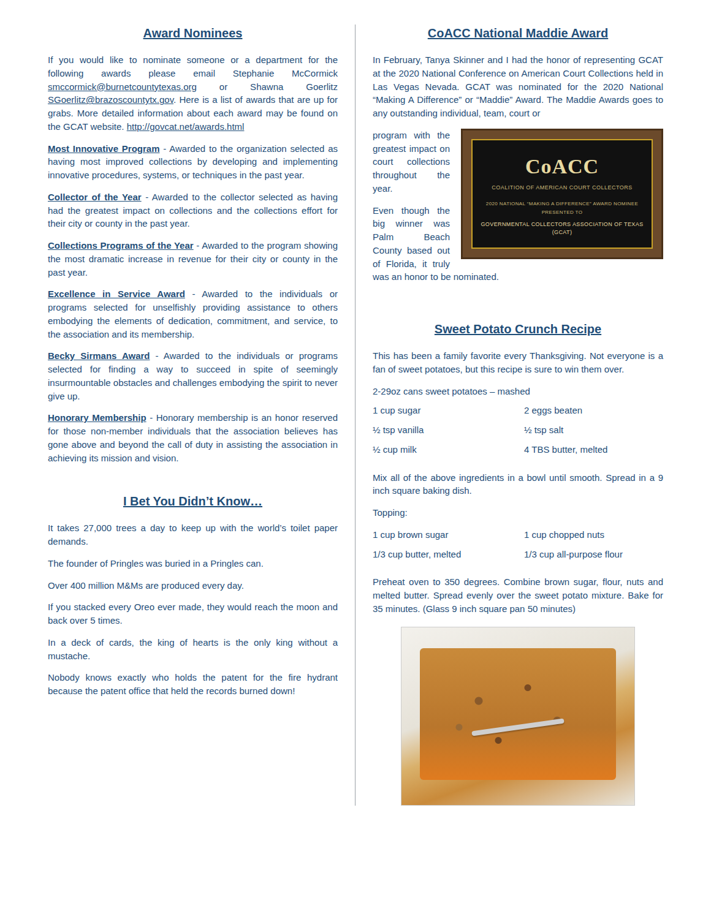Award Nominees
If you would like to nominate someone or a department for the following awards please email Stephanie McCormick smccormick@burnetcountytexas.org or Shawna Goerlitz SGoerlitz@brazoscountytx.gov. Here is a list of awards that are up for grabs. More detailed information about each award may be found on the GCAT website. http://govcat.net/awards.html
Most Innovative Program - Awarded to the organization selected as having most improved collections by developing and implementing innovative procedures, systems, or techniques in the past year.
Collector of the Year - Awarded to the collector selected as having had the greatest impact on collections and the collections effort for their city or county in the past year.
Collections Programs of the Year - Awarded to the program showing the most dramatic increase in revenue for their city or county in the past year.
Excellence in Service Award - Awarded to the individuals or programs selected for unselfishly providing assistance to others embodying the elements of dedication, commitment, and service, to the association and its membership.
Becky Sirmans Award - Awarded to the individuals or programs selected for finding a way to succeed in spite of seemingly insurmountable obstacles and challenges embodying the spirit to never give up.
Honorary Membership - Honorary membership is an honor reserved for those non-member individuals that the association believes has gone above and beyond the call of duty in assisting the association in achieving its mission and vision.
I Bet You Didn’t Know…
It takes 27,000 trees a day to keep up with the world’s toilet paper demands.
The founder of Pringles was buried in a Pringles can.
Over 400 million M&Ms are produced every day.
If you stacked every Oreo ever made, they would reach the moon and back over 5 times.
In a deck of cards, the king of hearts is the only king without a mustache.
Nobody knows exactly who holds the patent for the fire hydrant because the patent office that held the records burned down!
CoACC National Maddie Award
In February, Tanya Skinner and I had the honor of representing GCAT at the 2020 National Conference on American Court Collections held in Las Vegas Nevada. GCAT was nominated for the 2020 National “Making A Difference” or “Maddie” Award. The Maddie Awards goes to any outstanding individual, team, court or
CoACC
Coalition of American Court Collectors
2020 National “Making A Difference” Award Nominee
Presented To
Governmental Collectors Association of Texas (GCAT)
program with the greatest impact on court collections throughout the year.
Even though the big winner was Palm Beach County based out of Florida, it truly was an honor to be nominated.
Sweet Potato Crunch Recipe
This has been a family favorite every Thanksgiving. Not everyone is a fan of sweet potatoes, but this recipe is sure to win them over.
2-29oz cans sweet potatoes – mashed
1 cup sugar
½ tsp vanilla
½ cup milk
2 eggs beaten
½ tsp salt
4 TBS butter, melted
Mix all of the above ingredients in a bowl until smooth. Spread in a 9 inch square baking dish.
Topping:
1 cup brown sugar
1/3 cup butter, melted
1 cup chopped nuts
1/3 cup all-purpose flour
Preheat oven to 350 degrees. Combine brown sugar, flour, nuts and melted butter. Spread evenly over the sweet potato mixture. Bake for 35 minutes. (Glass 9 inch square pan 50 minutes)